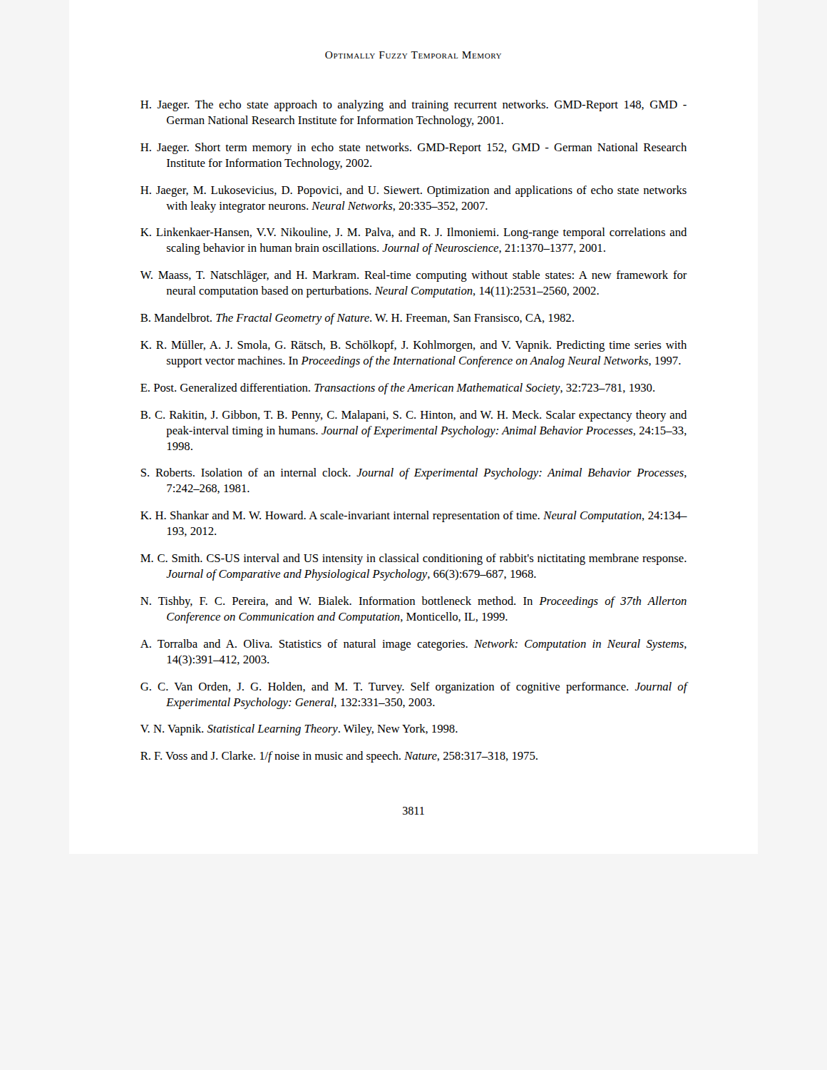Optimally Fuzzy Temporal Memory
H. Jaeger. The echo state approach to analyzing and training recurrent networks. GMD-Report 148, GMD - German National Research Institute for Information Technology, 2001.
H. Jaeger. Short term memory in echo state networks. GMD-Report 152, GMD - German National Research Institute for Information Technology, 2002.
H. Jaeger, M. Lukosevicius, D. Popovici, and U. Siewert. Optimization and applications of echo state networks with leaky integrator neurons. Neural Networks, 20:335–352, 2007.
K. Linkenkaer-Hansen, V.V. Nikouline, J. M. Palva, and R. J. Ilmoniemi. Long-range temporal correlations and scaling behavior in human brain oscillations. Journal of Neuroscience, 21:1370–1377, 2001.
W. Maass, T. Natschläger, and H. Markram. Real-time computing without stable states: A new framework for neural computation based on perturbations. Neural Computation, 14(11):2531–2560, 2002.
B. Mandelbrot. The Fractal Geometry of Nature. W. H. Freeman, San Fransisco, CA, 1982.
K. R. Müller, A. J. Smola, G. Rätsch, B. Schölkopf, J. Kohlmorgen, and V. Vapnik. Predicting time series with support vector machines. In Proceedings of the International Conference on Analog Neural Networks, 1997.
E. Post. Generalized differentiation. Transactions of the American Mathematical Society, 32:723–781, 1930.
B. C. Rakitin, J. Gibbon, T. B. Penny, C. Malapani, S. C. Hinton, and W. H. Meck. Scalar expectancy theory and peak-interval timing in humans. Journal of Experimental Psychology: Animal Behavior Processes, 24:15–33, 1998.
S. Roberts. Isolation of an internal clock. Journal of Experimental Psychology: Animal Behavior Processes, 7:242–268, 1981.
K. H. Shankar and M. W. Howard. A scale-invariant internal representation of time. Neural Computation, 24:134–193, 2012.
M. C. Smith. CS-US interval and US intensity in classical conditioning of rabbit's nictitating membrane response. Journal of Comparative and Physiological Psychology, 66(3):679–687, 1968.
N. Tishby, F. C. Pereira, and W. Bialek. Information bottleneck method. In Proceedings of 37th Allerton Conference on Communication and Computation, Monticello, IL, 1999.
A. Torralba and A. Oliva. Statistics of natural image categories. Network: Computation in Neural Systems, 14(3):391–412, 2003.
G. C. Van Orden, J. G. Holden, and M. T. Turvey. Self organization of cognitive performance. Journal of Experimental Psychology: General, 132:331–350, 2003.
V. N. Vapnik. Statistical Learning Theory. Wiley, New York, 1998.
R. F. Voss and J. Clarke. 1/f noise in music and speech. Nature, 258:317–318, 1975.
3811